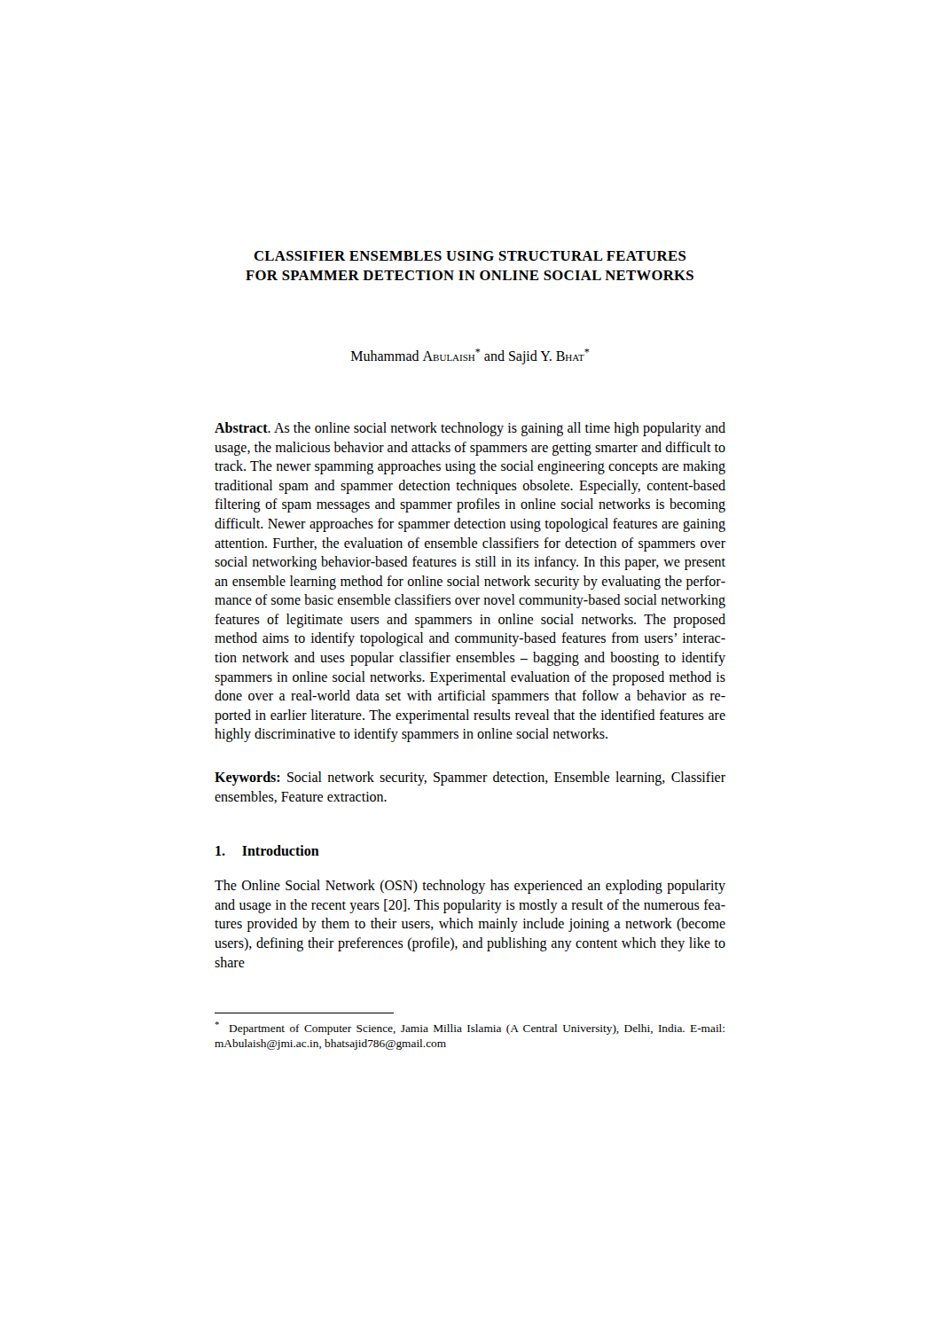Classifier Ensembles Using Structural Features
for Spammer Detection in Online Social Networks
Muhammad Abulaish* and Sajid Y. Bhat*
Abstract. As the online social network technology is gaining all time high popularity and usage, the malicious behavior and attacks of spammers are getting smarter and difficult to track. The newer spamming approaches using the social engineering concepts are making traditional spam and spammer detection techniques obsolete. Especially, content-based filtering of spam messages and spammer profiles in online social networks is becoming difficult. Newer approaches for spammer detection using topological features are gaining attention. Further, the evaluation of ensemble classifiers for detection of spammers over social networking behavior-based features is still in its infancy. In this paper, we present an ensemble learning method for online social network security by evaluating the performance of some basic ensemble classifiers over novel community-based social networking features of legitimate users and spammers in online social networks. The proposed method aims to identify topological and community-based features from users’ interaction network and uses popular classifier ensembles – bagging and boosting to identify spammers in online social networks. Experimental evaluation of the proposed method is done over a real-world data set with artificial spammers that follow a behavior as reported in earlier literature. The experimental results reveal that the identified features are highly discriminative to identify spammers in online social networks.
Keywords: Social network security, Spammer detection, Ensemble learning, Classifier ensembles, Feature extraction.
1. Introduction
The Online Social Network (OSN) technology has experienced an exploding popularity and usage in the recent years [20]. This popularity is mostly a result of the numerous features provided by them to their users, which mainly include joining a network (become users), defining their preferences (profile), and publishing any content which they like to share
* Department of Computer Science, Jamia Millia Islamia (A Central University), Delhi, India. E-mail: mAbulaish@jmi.ac.in, bhatsajid786@gmail.com